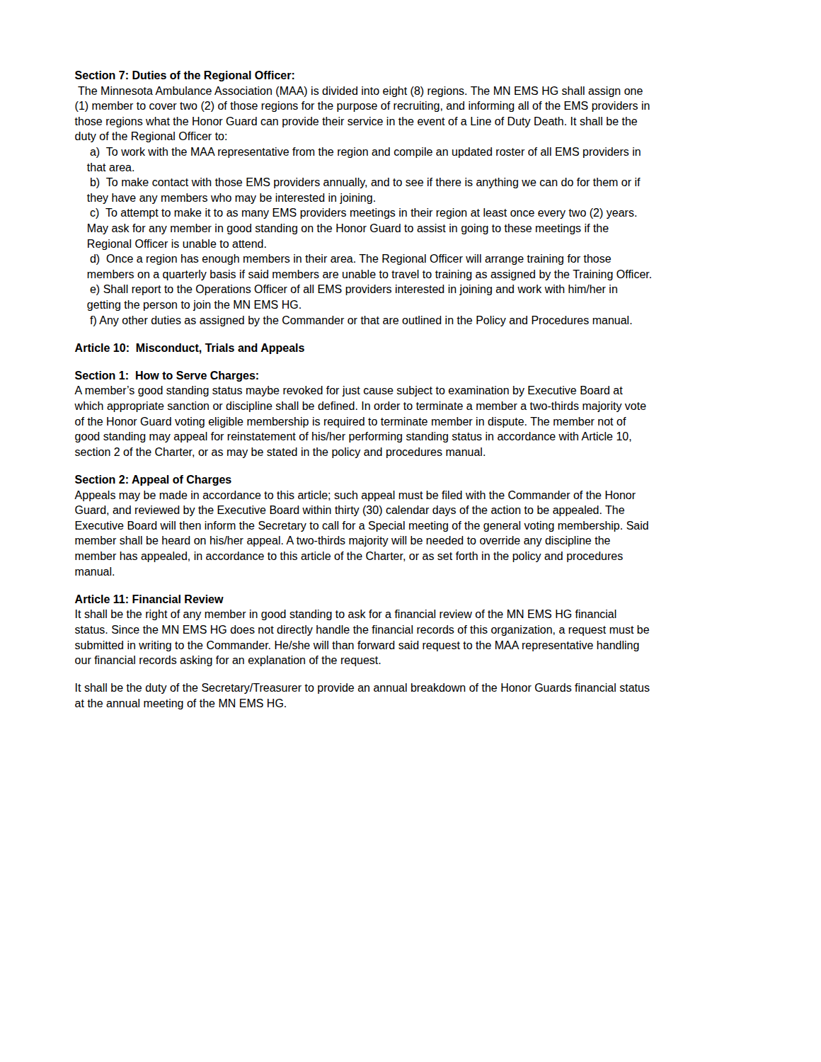Section 7: Duties of the Regional Officer:
The Minnesota Ambulance Association (MAA) is divided into eight (8) regions. The MN EMS HG shall assign one (1) member to cover two (2) of those regions for the purpose of recruiting, and informing all of the EMS providers in those regions what the Honor Guard can provide their service in the event of a Line of Duty Death. It shall be the duty of the Regional Officer to:
a) To work with the MAA representative from the region and compile an updated roster of all EMS providers in that area.
b) To make contact with those EMS providers annually, and to see if there is anything we can do for them or if they have any members who may be interested in joining.
c) To attempt to make it to as many EMS providers meetings in their region at least once every two (2) years. May ask for any member in good standing on the Honor Guard to assist in going to these meetings if the Regional Officer is unable to attend.
d) Once a region has enough members in their area. The Regional Officer will arrange training for those members on a quarterly basis if said members are unable to travel to training as assigned by the Training Officer.
e) Shall report to the Operations Officer of all EMS providers interested in joining and work with him/her in getting the person to join the MN EMS HG.
f) Any other duties as assigned by the Commander or that are outlined in the Policy and Procedures manual.
Article 10: Misconduct, Trials and Appeals
Section 1: How to Serve Charges:
A member’s good standing status maybe revoked for just cause subject to examination by Executive Board at which appropriate sanction or discipline shall be defined. In order to terminate a member a two-thirds majority vote of the Honor Guard voting eligible membership is required to terminate member in dispute. The member not of good standing may appeal for reinstatement of his/her performing standing status in accordance with Article 10, section 2 of the Charter, or as may be stated in the policy and procedures manual.
Section 2: Appeal of Charges
Appeals may be made in accordance to this article; such appeal must be filed with the Commander of the Honor Guard, and reviewed by the Executive Board within thirty (30) calendar days of the action to be appealed. The Executive Board will then inform the Secretary to call for a Special meeting of the general voting membership. Said member shall be heard on his/her appeal. A two-thirds majority will be needed to override any discipline the member has appealed, in accordance to this article of the Charter, or as set forth in the policy and procedures manual.
Article 11: Financial Review
It shall be the right of any member in good standing to ask for a financial review of the MN EMS HG financial status. Since the MN EMS HG does not directly handle the financial records of this organization, a request must be submitted in writing to the Commander. He/she will than forward said request to the MAA representative handling our financial records asking for an explanation of the request.
It shall be the duty of the Secretary/Treasurer to provide an annual breakdown of the Honor Guards financial status at the annual meeting of the MN EMS HG.